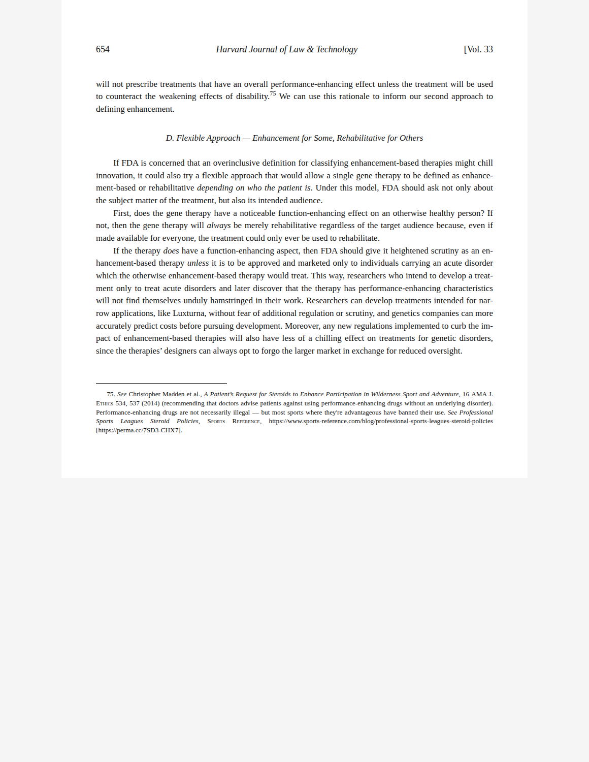654 Harvard Journal of Law & Technology [Vol. 33
will not prescribe treatments that have an overall performance-enhancing effect unless the treatment will be used to counteract the weakening effects of disability.75 We can use this rationale to inform our second approach to defining enhancement.
D. Flexible Approach — Enhancement for Some, Rehabilitative for Others
If FDA is concerned that an overinclusive definition for classifying enhancement-based therapies might chill innovation, it could also try a flexible approach that would allow a single gene therapy to be defined as enhancement-based or rehabilitative depending on who the patient is. Under this model, FDA should ask not only about the subject matter of the treatment, but also its intended audience.
First, does the gene therapy have a noticeable function-enhancing effect on an otherwise healthy person? If not, then the gene therapy will always be merely rehabilitative regardless of the target audience because, even if made available for everyone, the treatment could only ever be used to rehabilitate.
If the therapy does have a function-enhancing aspect, then FDA should give it heightened scrutiny as an enhancement-based therapy unless it is to be approved and marketed only to individuals carrying an acute disorder which the otherwise enhancement-based therapy would treat. This way, researchers who intend to develop a treatment only to treat acute disorders and later discover that the therapy has performance-enhancing characteristics will not find themselves unduly hamstringed in their work. Researchers can develop treatments intended for narrow applications, like Luxturna, without fear of additional regulation or scrutiny, and genetics companies can more accurately predict costs before pursuing development. Moreover, any new regulations implemented to curb the impact of enhancement-based therapies will also have less of a chilling effect on treatments for genetic disorders, since the therapies’ designers can always opt to forgo the larger market in exchange for reduced oversight.
75. See Christopher Madden et al., A Patient’s Request for Steroids to Enhance Participation in Wilderness Sport and Adventure, 16 AMA J. Ethics 534, 537 (2014) (recommending that doctors advise patients against using performance-enhancing drugs without an underlying disorder). Performance-enhancing drugs are not necessarily illegal — but most sports where they're advantageous have banned their use. See Professional Sports Leagues Steroid Policies, Sports Reference, https://www.sports-reference.com/blog/professional-sports-leagues-steroid-policies [https://perma.cc/7SD3-CHX7].